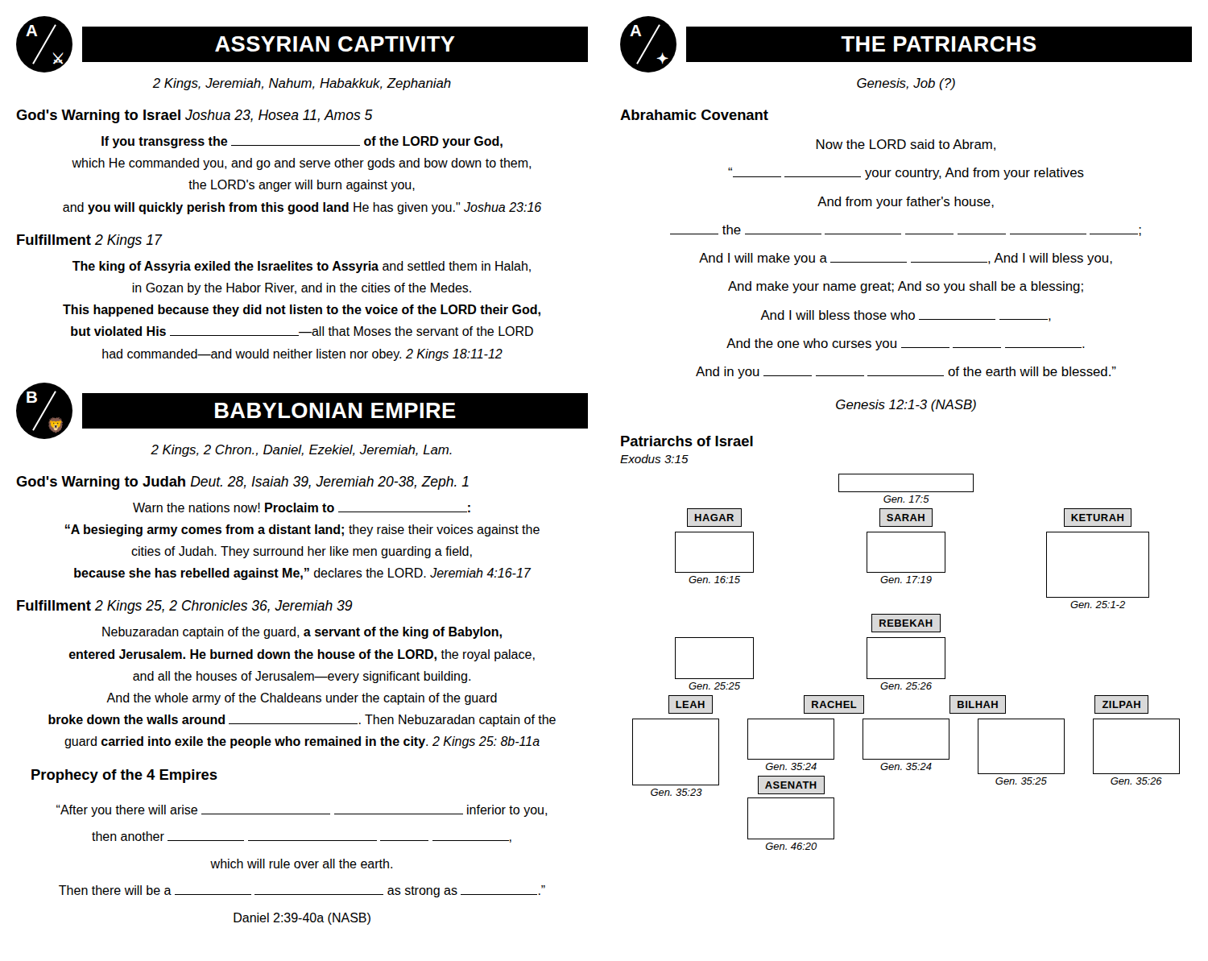A ⚔
ASSYRIAN CAPTIVITY
2 Kings, Jeremiah, Nahum, Habakkuk, Zephaniah
God's Warning to Israel Joshua 23, Hosea 11, Amos 5
If you transgress the of the LORD your God,
which He commanded you, and go and serve other gods and bow down to them,
the LORD's anger will burn against you,
and you will quickly perish from this good land He has given you." Joshua 23:16
Fulfillment 2 Kings 17
The king of Assyria exiled the Israelites to Assyria and settled them in Halah,
in Gozan by the Habor River, and in the cities of the Medes.
This happened because they did not listen to the voice of the LORD their God,
but violated His —all that Moses the servant of the LORD
had commanded—and would neither listen nor obey. 2 Kings 18:11-12
B 🦁
BABYLONIAN EMPIRE
2 Kings, 2 Chron., Daniel, Ezekiel, Jeremiah, Lam.
God's Warning to Judah Deut. 28, Isaiah 39, Jeremiah 20-38, Zeph. 1
Warn the nations now! Proclaim to :
“A besieging army comes from a distant land; they raise their voices against the
cities of Judah. They surround her like men guarding a field,
because she has rebelled against Me,” declares the LORD. Jeremiah 4:16-17
Fulfillment 2 Kings 25, 2 Chronicles 36, Jeremiah 39
Nebuzaradan captain of the guard, a servant of the king of Babylon,
entered Jerusalem. He burned down the house of the LORD, the royal palace,
and all the houses of Jerusalem—every significant building.
And the whole army of the Chaldeans under the captain of the guard
broke down the walls around . Then Nebuzaradan captain of the
guard carried into exile the people who remained in the city. 2 Kings 25: 8b-11a
Prophecy of the 4 Empires
“After you there will arise inferior to you,
then another ,
which will rule over all the earth.
Then there will be a as strong as .”
Daniel 2:39-40a (NASB)
A ✦
THE PATRIARCHS
Genesis, Job (?)
Abrahamic Covenant
Now the LORD said to Abram,
“ your country, And from your relatives
And from your father's house,
the ;
And I will make you a , And I will bless you,
And make your name great; And so you shall be a blessing;
And I will bless those who ,
And the one who curses you .
And in you of the earth will be blessed.” Genesis 12:1-3 (NASB)
Patriarchs of Israel
Exodus 3:15
Gen. 17:5
HAGAR
SARAH
KETURAH
Gen. 16:15
Gen. 17:19
Gen. 25:1-2
REBEKAH
Gen. 25:25
Gen. 25:26
LEAH
RACHEL
BILHAH
ZILPAH
Gen. 35:23
Gen. 35:24
ASENATH
Gen. 46:20
Gen. 35:24
Gen. 35:25
Gen. 35:26